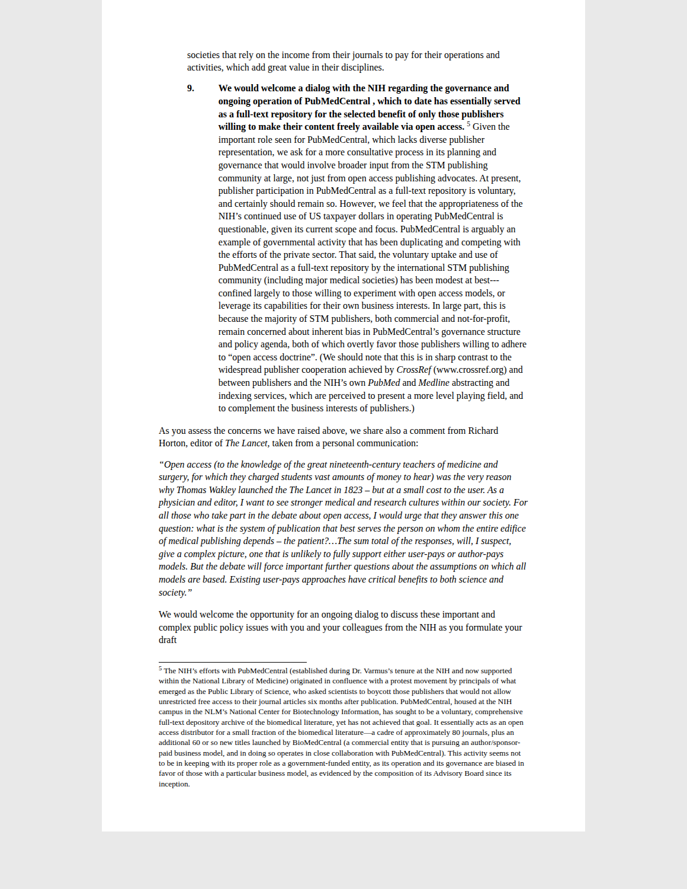societies that rely on the income from their journals to pay for their operations and activities, which add great value in their disciplines.
9. We would welcome a dialog with the NIH regarding the governance and ongoing operation of PubMedCentral , which to date has essentially served as a full-text repository for the selected benefit of only those publishers willing to make their content freely available via open access. 5 Given the important role seen for PubMedCentral, which lacks diverse publisher representation, we ask for a more consultative process in its planning and governance that would involve broader input from the STM publishing community at large, not just from open access publishing advocates. At present, publisher participation in PubMedCentral as a full-text repository is voluntary, and certainly should remain so. However, we feel that the appropriateness of the NIH’s continued use of US taxpayer dollars in operating PubMedCentral is questionable, given its current scope and focus. PubMedCentral is arguably an example of governmental activity that has been duplicating and competing with the efforts of the private sector. That said, the voluntary uptake and use of PubMedCentral as a full-text repository by the international STM publishing community (including major medical societies) has been modest at best---confined largely to those willing to experiment with open access models, or leverage its capabilities for their own business interests. In large part, this is because the majority of STM publishers, both commercial and not-for-profit, remain concerned about inherent bias in PubMedCentral’s governance structure and policy agenda, both of which overtly favor those publishers willing to adhere to “open access doctrine”. (We should note that this is in sharp contrast to the widespread publisher cooperation achieved by CrossRef (www.crossref.org) and between publishers and the NIH’s own PubMed and Medline abstracting and indexing services, which are perceived to present a more level playing field, and to complement the business interests of publishers.)
As you assess the concerns we have raised above, we share also a comment from Richard Horton, editor of The Lancet, taken from a personal communication:
“Open access (to the knowledge of the great nineteenth-century teachers of medicine and surgery, for which they charged students vast amounts of money to hear) was the very reason why Thomas Wakley launched the The Lancet in 1823 – but at a small cost to the user. As a physician and editor, I want to see stronger medical and research cultures within our society. For all those who take part in the debate about open access, I would urge that they answer this one question: what is the system of publication that best serves the person on whom the entire edifice of medical publishing depends – the patient?…The sum total of the responses, will, I suspect, give a complex picture, one that is unlikely to fully support either user-pays or author-pays models. But the debate will force important further questions about the assumptions on which all models are based. Existing user-pays approaches have critical benefits to both science and society.”
We would welcome the opportunity for an ongoing dialog to discuss these important and complex public policy issues with you and your colleagues from the NIH as you formulate your draft
5 The NIH’s efforts with PubMedCentral (established during Dr. Varmus’s tenure at the NIH and now supported within the National Library of Medicine) originated in confluence with a protest movement by principals of what emerged as the Public Library of Science, who asked scientists to boycott those publishers that would not allow unrestricted free access to their journal articles six months after publication. PubMedCentral, housed at the NIH campus in the NLM’s National Center for Biotechnology Information, has sought to be a voluntary, comprehensive full-text depository archive of the biomedical literature, yet has not achieved that goal. It essentially acts as an open access distributor for a small fraction of the biomedical literature—a cadre of approximately 80 journals, plus an additional 60 or so new titles launched by BioMedCentral (a commercial entity that is pursuing an author/sponsor-paid business model, and in doing so operates in close collaboration with PubMedCentral). This activity seems not to be in keeping with its proper role as a government-funded entity, as its operation and its governance are biased in favor of those with a particular business model, as evidenced by the composition of its Advisory Board since its inception.